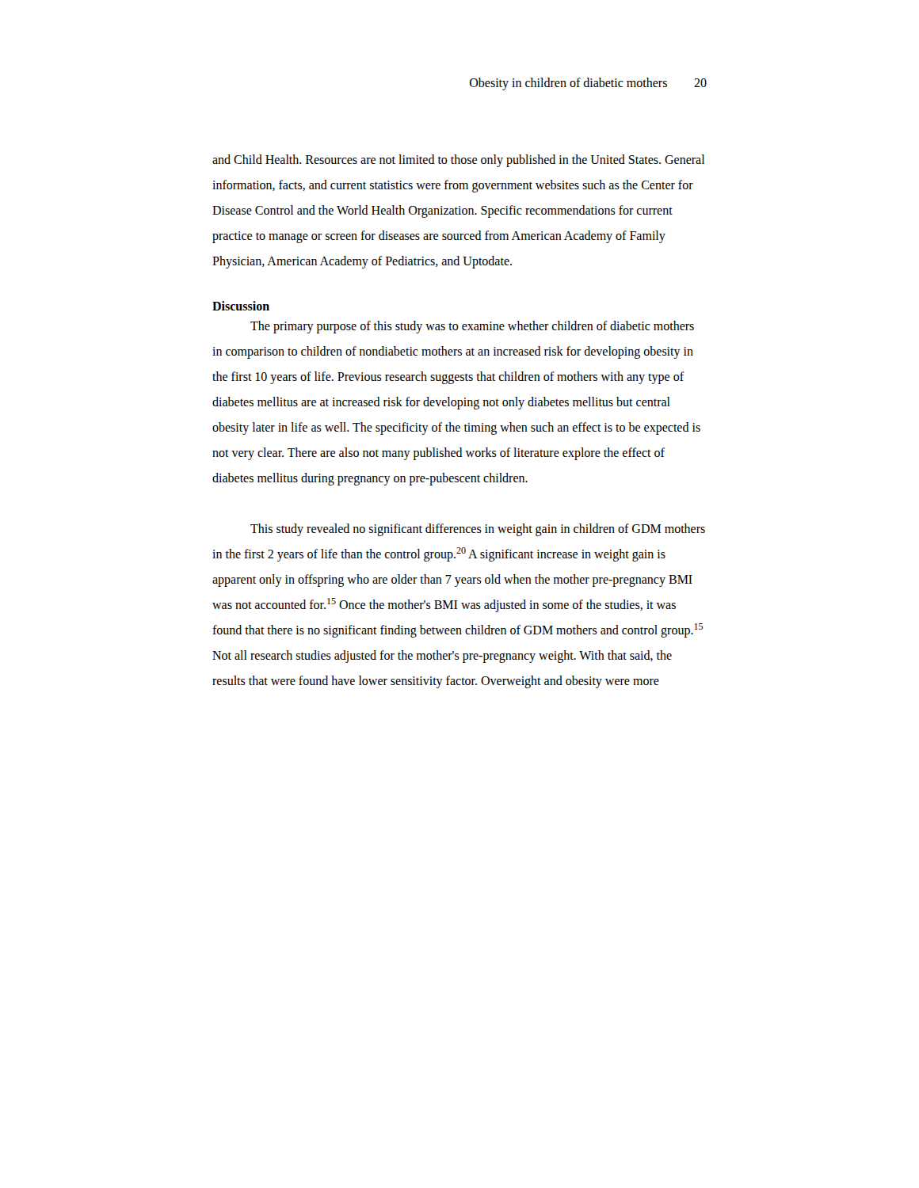Obesity in children of diabetic mothers20
and Child Health. Resources are not limited to those only published in the United States. General information, facts, and current statistics were from government websites such as the Center for Disease Control and the World Health Organization. Specific recommendations for current practice to manage or screen for diseases are sourced from American Academy of Family Physician, American Academy of Pediatrics, and Uptodate.
Discussion
The primary purpose of this study was to examine whether children of diabetic mothers in comparison to children of nondiabetic mothers at an increased risk for developing obesity in the first 10 years of life. Previous research suggests that children of mothers with any type of diabetes mellitus are at increased risk for developing not only diabetes mellitus but central obesity later in life as well. The specificity of the timing when such an effect is to be expected is not very clear. There are also not many published works of literature explore the effect of diabetes mellitus during pregnancy on pre-pubescent children.
This study revealed no significant differences in weight gain in children of GDM mothers in the first 2 years of life than the control group.20 A significant increase in weight gain is apparent only in offspring who are older than 7 years old when the mother pre-pregnancy BMI was not accounted for.15 Once the mother's BMI was adjusted in some of the studies, it was found that there is no significant finding between children of GDM mothers and control group.15 Not all research studies adjusted for the mother's pre-pregnancy weight. With that said, the results that were found have lower sensitivity factor. Overweight and obesity were more